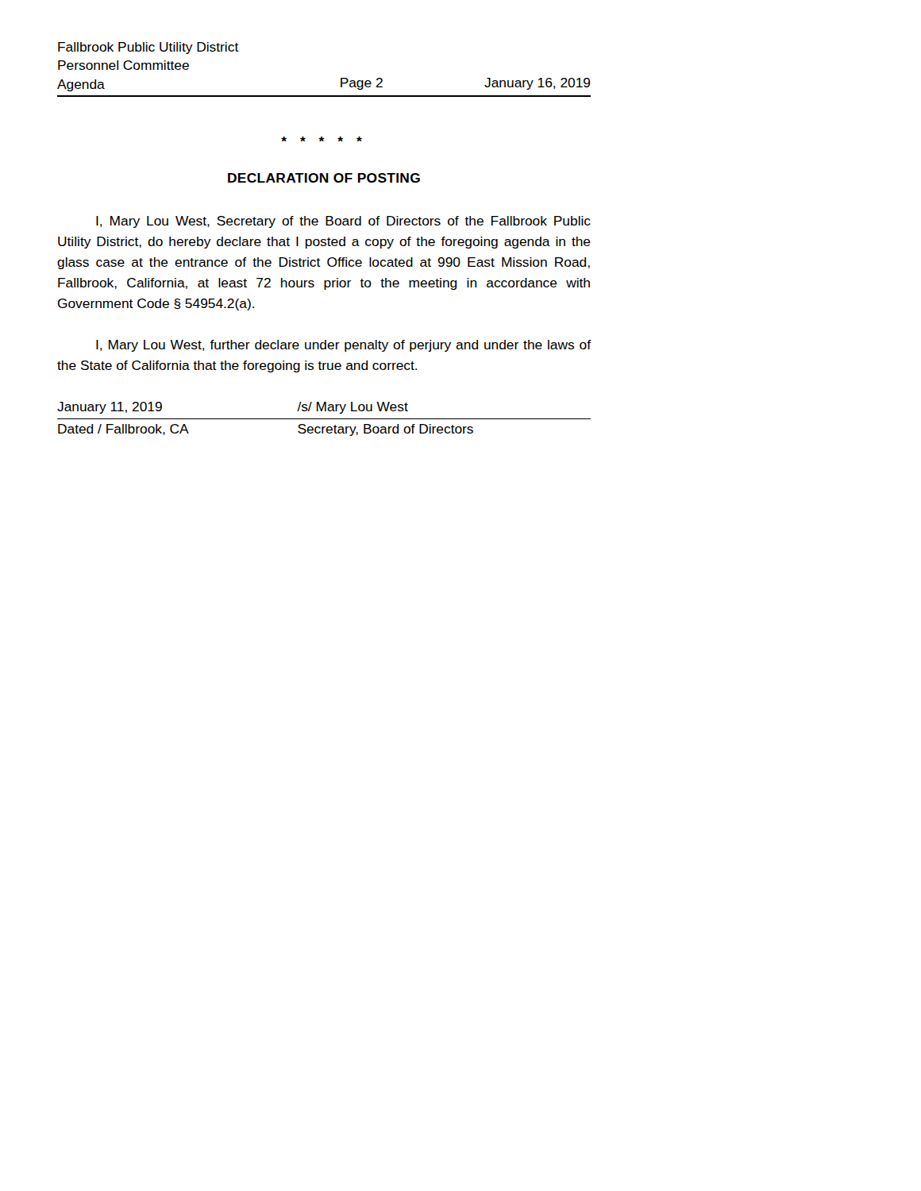Fallbrook Public Utility District
Personnel Committee
Agenda
Page 2
January 16, 2019
* * * * *
DECLARATION OF POSTING
I, Mary Lou West, Secretary of the Board of Directors of the Fallbrook Public Utility District, do hereby declare that I posted a copy of the foregoing agenda in the glass case at the entrance of the District Office located at 990 East Mission Road, Fallbrook, California, at least 72 hours prior to the meeting in accordance with Government Code § 54954.2(a).
I, Mary Lou West, further declare under penalty of perjury and under the laws of the State of California that the foregoing is true and correct.
January 11, 2019 Dated / Fallbrook, CA
/s/ Mary Lou West Secretary, Board of Directors